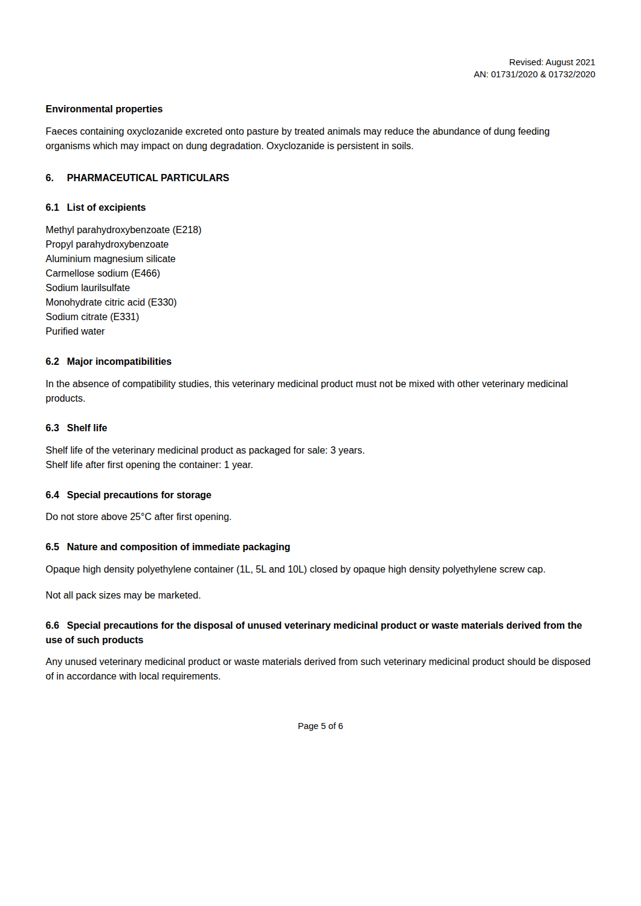Revised: August 2021
AN: 01731/2020 & 01732/2020
Environmental properties
Faeces containing oxyclozanide excreted onto pasture by treated animals may reduce the abundance of dung feeding organisms which may impact on dung degradation. Oxyclozanide is persistent in soils.
6. PHARMACEUTICAL PARTICULARS
6.1 List of excipients
Methyl parahydroxybenzoate (E218) Propyl parahydroxybenzoate Aluminium magnesium silicate Carmellose sodium (E466) Sodium laurilsulfate Monohydrate citric acid (E330) Sodium citrate (E331) Purified water
6.2 Major incompatibilities
In the absence of compatibility studies, this veterinary medicinal product must not be mixed with other veterinary medicinal products.
6.3 Shelf life
Shelf life of the veterinary medicinal product as packaged for sale: 3 years. Shelf life after first opening the container: 1 year.
6.4 Special precautions for storage
Do not store above 25°C after first opening.
6.5 Nature and composition of immediate packaging
Opaque high density polyethylene container (1L, 5L and 10L) closed by opaque high density polyethylene screw cap.
Not all pack sizes may be marketed.
6.6 Special precautions for the disposal of unused veterinary medicinal product or waste materials derived from the use of such products
Any unused veterinary medicinal product or waste materials derived from such veterinary medicinal product should be disposed of in accordance with local requirements.
Page 5 of 6